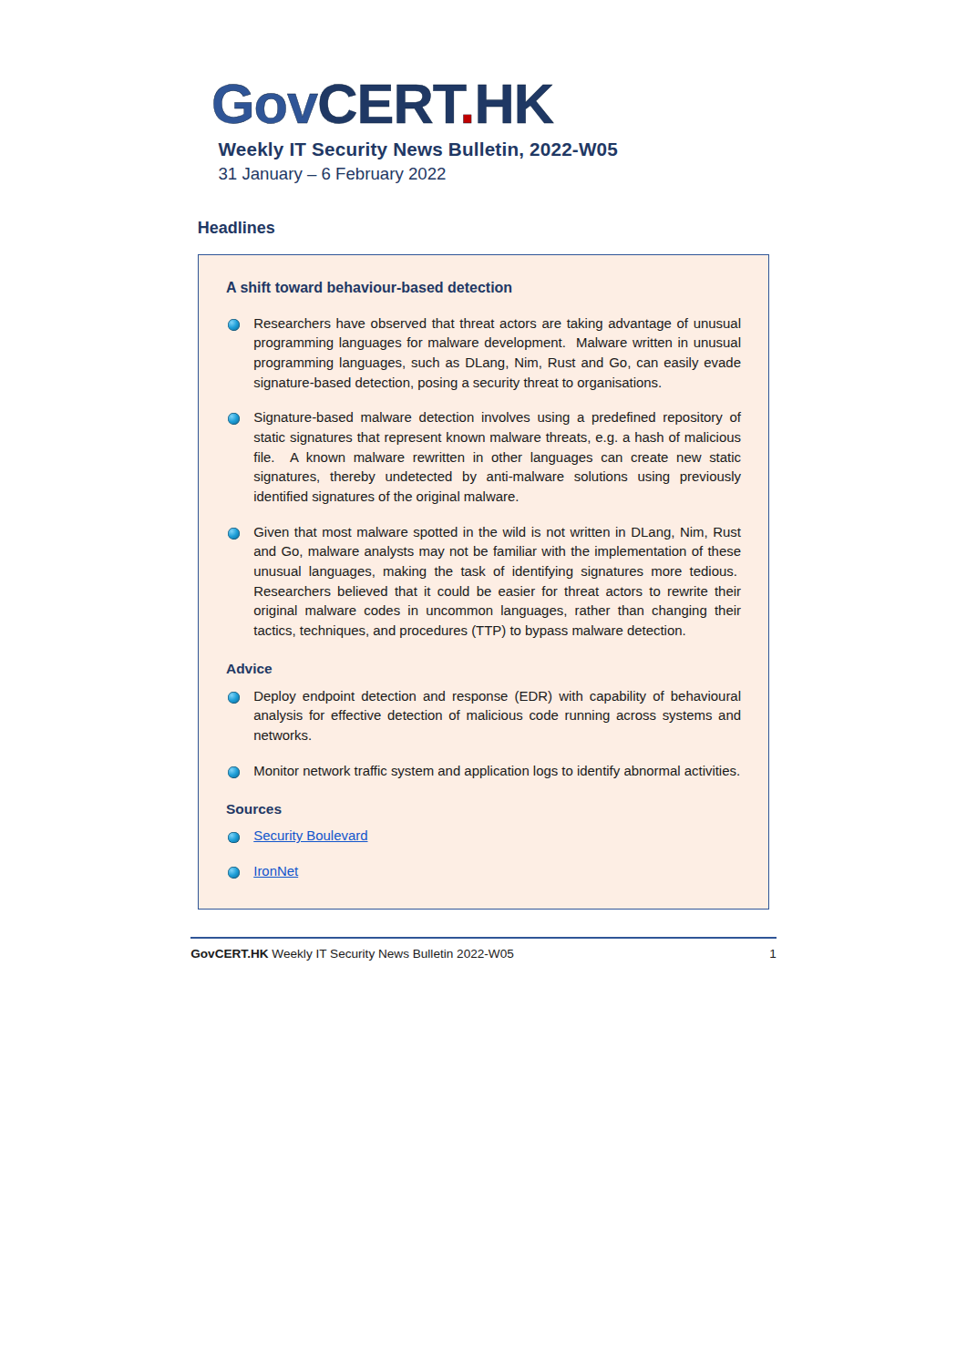Gov CERT. HK
Weekly IT Security News Bulletin, 2022-W05
31 January – 6 February 2022
Headlines
A shift toward behaviour-based detection
Researchers have observed that threat actors are taking advantage of unusual programming languages for malware development. Malware written in unusual programming languages, such as DLang, Nim, Rust and Go, can easily evade signature-based detection, posing a security threat to organisations.
Signature-based malware detection involves using a predefined repository of static signatures that represent known malware threats, e.g. a hash of malicious file. A known malware rewritten in other languages can create new static signatures, thereby undetected by anti-malware solutions using previously identified signatures of the original malware.
Given that most malware spotted in the wild is not written in DLang, Nim, Rust and Go, malware analysts may not be familiar with the implementation of these unusual languages, making the task of identifying signatures more tedious. Researchers believed that it could be easier for threat actors to rewrite their original malware codes in uncommon languages, rather than changing their tactics, techniques, and procedures (TTP) to bypass malware detection.
Advice
Deploy endpoint detection and response (EDR) with capability of behavioural analysis for effective detection of malicious code running across systems and networks.
Monitor network traffic system and application logs to identify abnormal activities.
Sources
Security Boulevard
IronNet
GovCERT.HK Weekly IT Security News Bulletin 2022-W05
1